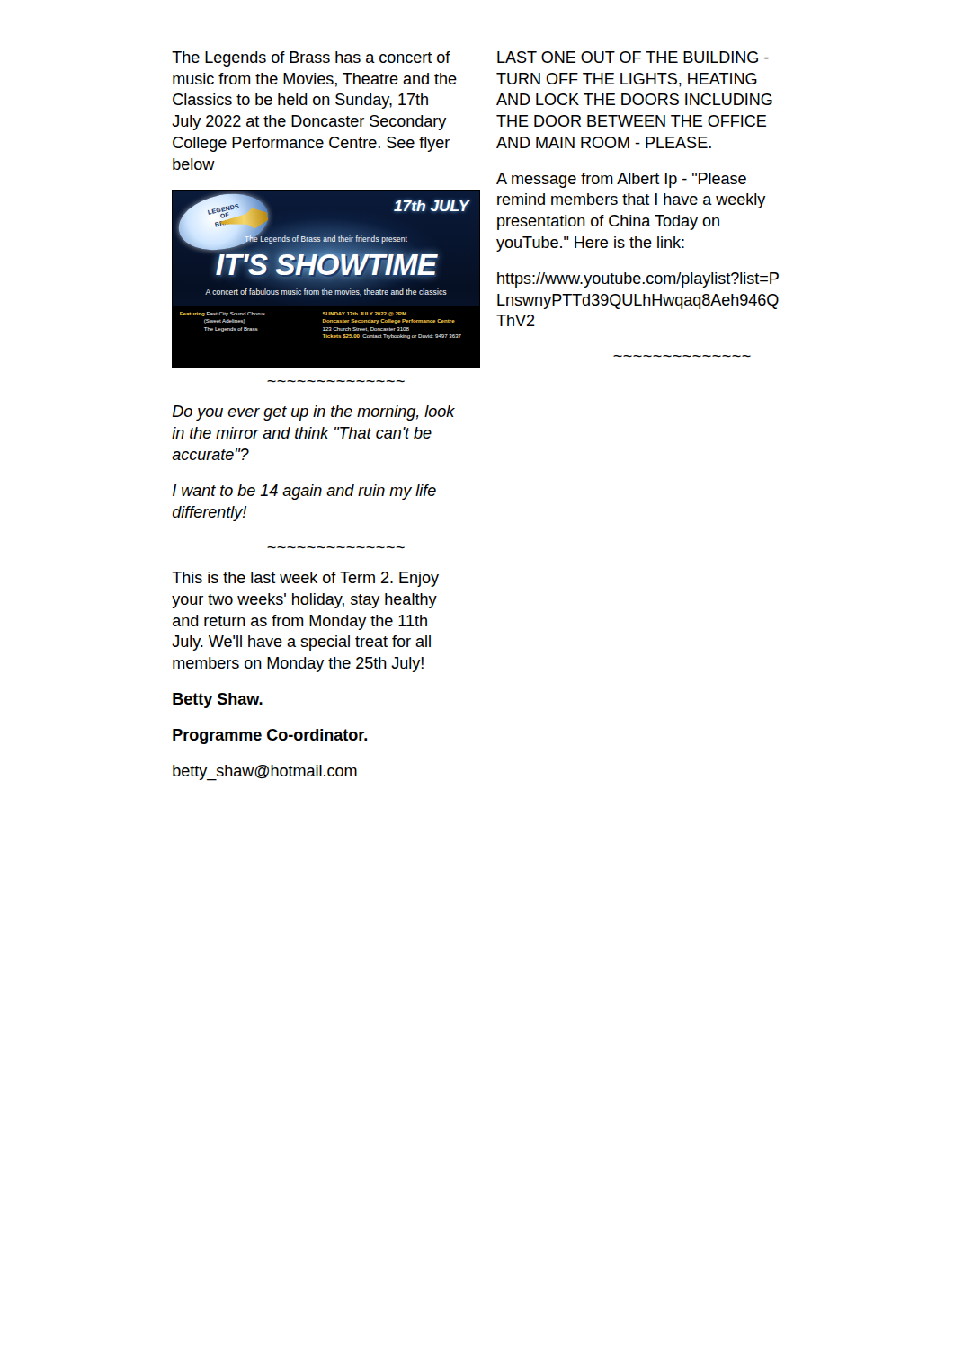The Legends of Brass has a concert of music from the Movies, Theatre and the Classics to be held on Sunday, 17th July 2022 at the Doncaster Secondary College Performance Centre. See flyer below
LEGENDS
OF
BRASS
17th JULY
The Legends of Brass and their friends present
IT'S SHOWTIME
A concert of fabulous music from the movies, theatre and the classics
Featuring East City Sound Chorus
(Sweet Adelines)
The Legends of Brass
SUNDAY 17th JULY 2022 @ 2PM
Doncaster Secondary College Performance Centre
123 Church Street, Doncaster 3108
Tickets $25.00 Contact Trybooking or David: 9497 3637
~~~~~~~~~~~~~~
Do you ever get up in the morning, look in the mirror and think "That can't be accurate"?
I want to be 14 again and ruin my life differently!
~~~~~~~~~~~~~~
This is the last week of Term 2. Enjoy your two weeks' holiday, stay healthy and return as from Monday the 11th July. We'll have a special treat for all members on Monday the 25th July!
Betty Shaw.
Programme Co-ordinator.
betty_shaw@hotmail.com
LAST ONE OUT OF THE BUILDING - TURN OFF THE LIGHTS, HEATING AND LOCK THE DOORS INCLUDING THE DOOR BETWEEN THE OFFICE AND MAIN ROOM - PLEASE.
A message from Albert Ip - "Please remind members that I have a weekly presentation of China Today on youTube." Here is the link:
https://www.youtube.com/playlist?list=PLnswnyPTTd39QULhHwqaq8Aeh946QThV2
~~~~~~~~~~~~~~